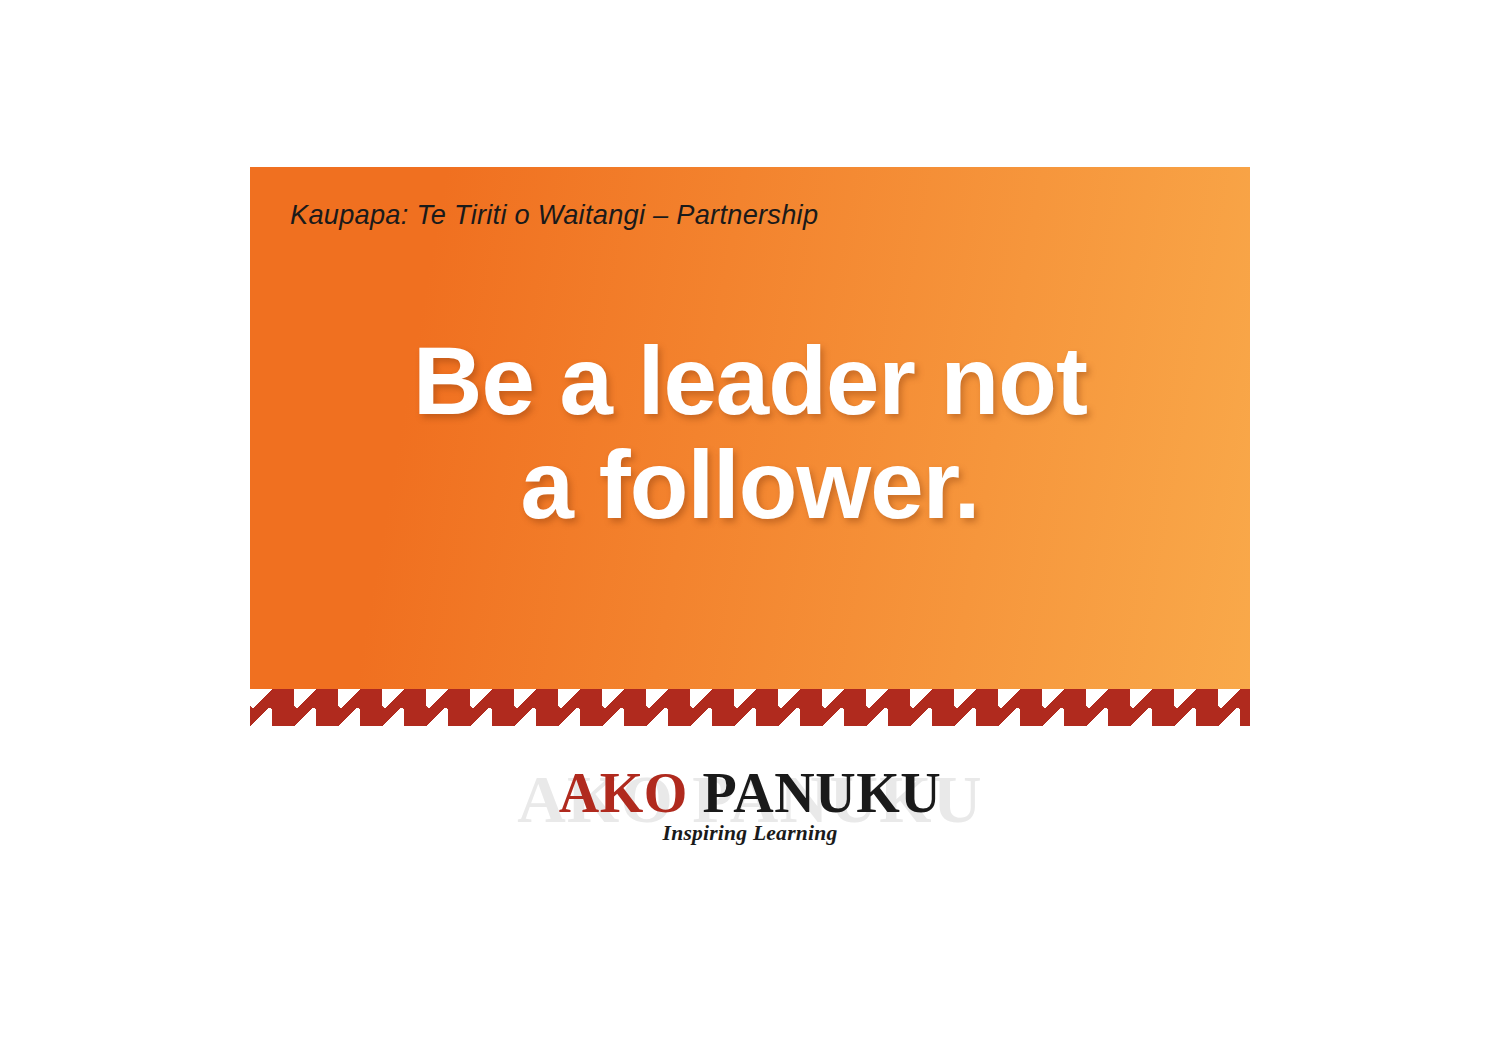Kaupapa: Te Tiriti o Waitangi – Partnership
Be a leader not a follower.
AKO PANUKU
AKO PANUKU
Inspiring Learning